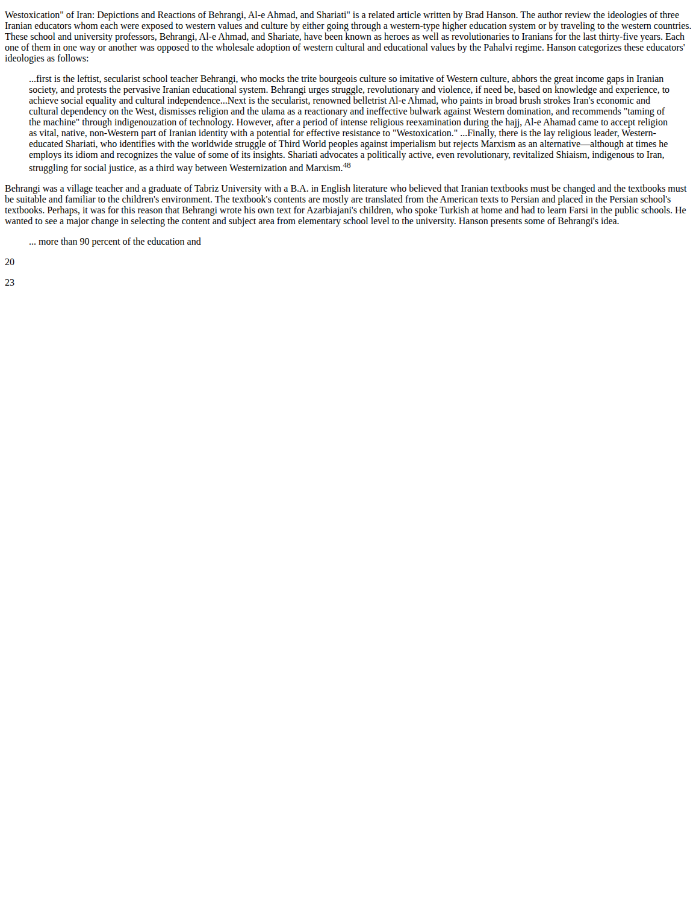Westoxication" of Iran: Depictions and Reactions of Behrangi, Al-e Ahmad, and Shariati" is a related article written by Brad Hanson. The author review the ideologies of three Iranian educators whom each were exposed to western values and culture by either going through a western-type higher education system or by traveling to the western countries. These school and university professors, Behrangi, Al-e Ahmad, and Shariate, have been known as heroes as well as revolutionaries to Iranians for the last thirty-five years. Each one of them in one way or another was opposed to the wholesale adoption of western cultural and educational values by the Pahalvi regime. Hanson categorizes these educators' ideologies as follows:
...first is the leftist, secularist school teacher Behrangi, who mocks the trite bourgeois culture so imitative of Western culture, abhors the great income gaps in Iranian society, and protests the pervasive Iranian educational system. Behrangi urges struggle, revolutionary and violence, if need be, based on knowledge and experience, to achieve social equality and cultural independence...Next is the secularist, renowned belletrist Al-e Ahmad, who paints in broad brush strokes Iran's economic and cultural dependency on the West, dismisses religion and the ulama as a reactionary and ineffective bulwark against Western domination, and recommends "taming of the machine" through indigenouzation of technology. However, after a period of intense religious reexamination during the hajj, Al-e Ahamad came to accept religion as vital, native, non-Western part of Iranian identity with a potential for effective resistance to "Westoxication." ...Finally, there is the lay religious leader, Western-educated Shariati, who identifies with the worldwide struggle of Third World peoples against imperialism but rejects Marxism as an alternative—although at times he employs its idiom and recognizes the value of some of its insights. Shariati advocates a politically active, even revolutionary, revitalized Shiaism, indigenous to Iran, struggling for social justice, as a third way between Westernization and Marxism.48
Behrangi was a village teacher and a graduate of Tabriz University with a B.A. in English literature who believed that Iranian textbooks must be changed and the textbooks must be suitable and familiar to the children's environment. The textbook's contents are mostly are translated from the American texts to Persian and placed in the Persian school's textbooks. Perhaps, it was for this reason that Behrangi wrote his own text for Azarbiajani's children, who spoke Turkish at home and had to learn Farsi in the public schools. He wanted to see a major change in selecting the content and subject area from elementary school level to the university. Hanson presents some of Behrangi's idea.
... more than 90 percent of the education and
20
23